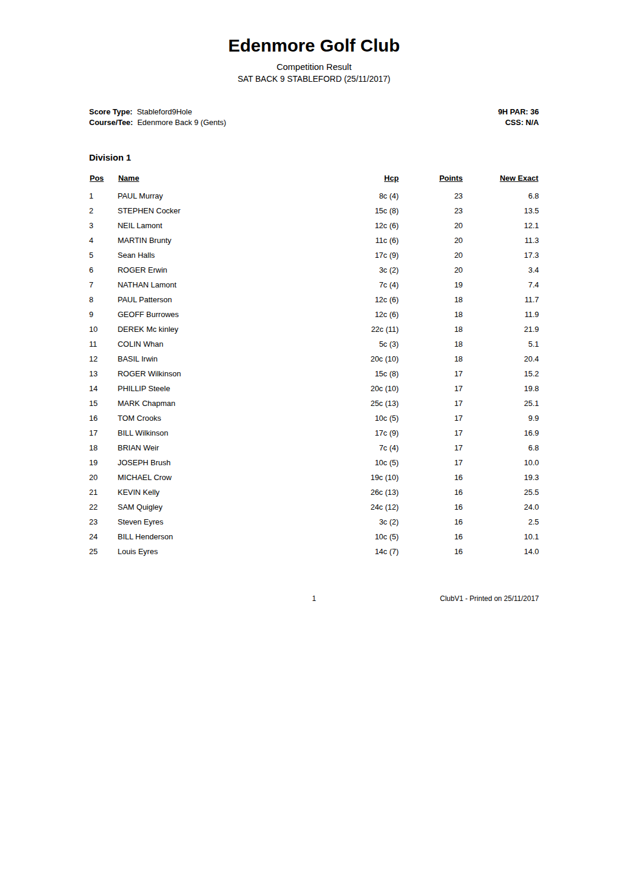Edenmore Golf Club
Competition Result
SAT BACK 9 STABLEFORD (25/11/2017)
Score Type: Stableford9Hole
Course/Tee: Edenmore Back 9 (Gents)
9H PAR: 36
CSS: N/A
Division 1
| Pos | Name | Hcp | Points | New Exact |
| --- | --- | --- | --- | --- |
| 1 | PAUL Murray | 8c (4) | 23 | 6.8 |
| 2 | STEPHEN Cocker | 15c (8) | 23 | 13.5 |
| 3 | NEIL Lamont | 12c (6) | 20 | 12.1 |
| 4 | MARTIN Brunty | 11c (6) | 20 | 11.3 |
| 5 | Sean Halls | 17c (9) | 20 | 17.3 |
| 6 | ROGER Erwin | 3c (2) | 20 | 3.4 |
| 7 | NATHAN Lamont | 7c (4) | 19 | 7.4 |
| 8 | PAUL Patterson | 12c (6) | 18 | 11.7 |
| 9 | GEOFF Burrowes | 12c (6) | 18 | 11.9 |
| 10 | DEREK Mc kinley | 22c (11) | 18 | 21.9 |
| 11 | COLIN Whan | 5c (3) | 18 | 5.1 |
| 12 | BASIL Irwin | 20c (10) | 18 | 20.4 |
| 13 | ROGER Wilkinson | 15c (8) | 17 | 15.2 |
| 14 | PHILLIP Steele | 20c (10) | 17 | 19.8 |
| 15 | MARK Chapman | 25c (13) | 17 | 25.1 |
| 16 | TOM Crooks | 10c (5) | 17 | 9.9 |
| 17 | BILL Wilkinson | 17c (9) | 17 | 16.9 |
| 18 | BRIAN Weir | 7c (4) | 17 | 6.8 |
| 19 | JOSEPH Brush | 10c (5) | 17 | 10.0 |
| 20 | MICHAEL Crow | 19c (10) | 16 | 19.3 |
| 21 | KEVIN Kelly | 26c (13) | 16 | 25.5 |
| 22 | SAM Quigley | 24c (12) | 16 | 24.0 |
| 23 | Steven Eyres | 3c (2) | 16 | 2.5 |
| 24 | BILL Henderson | 10c (5) | 16 | 10.1 |
| 25 | Louis Eyres | 14c (7) | 16 | 14.0 |
1
ClubV1 - Printed on 25/11/2017